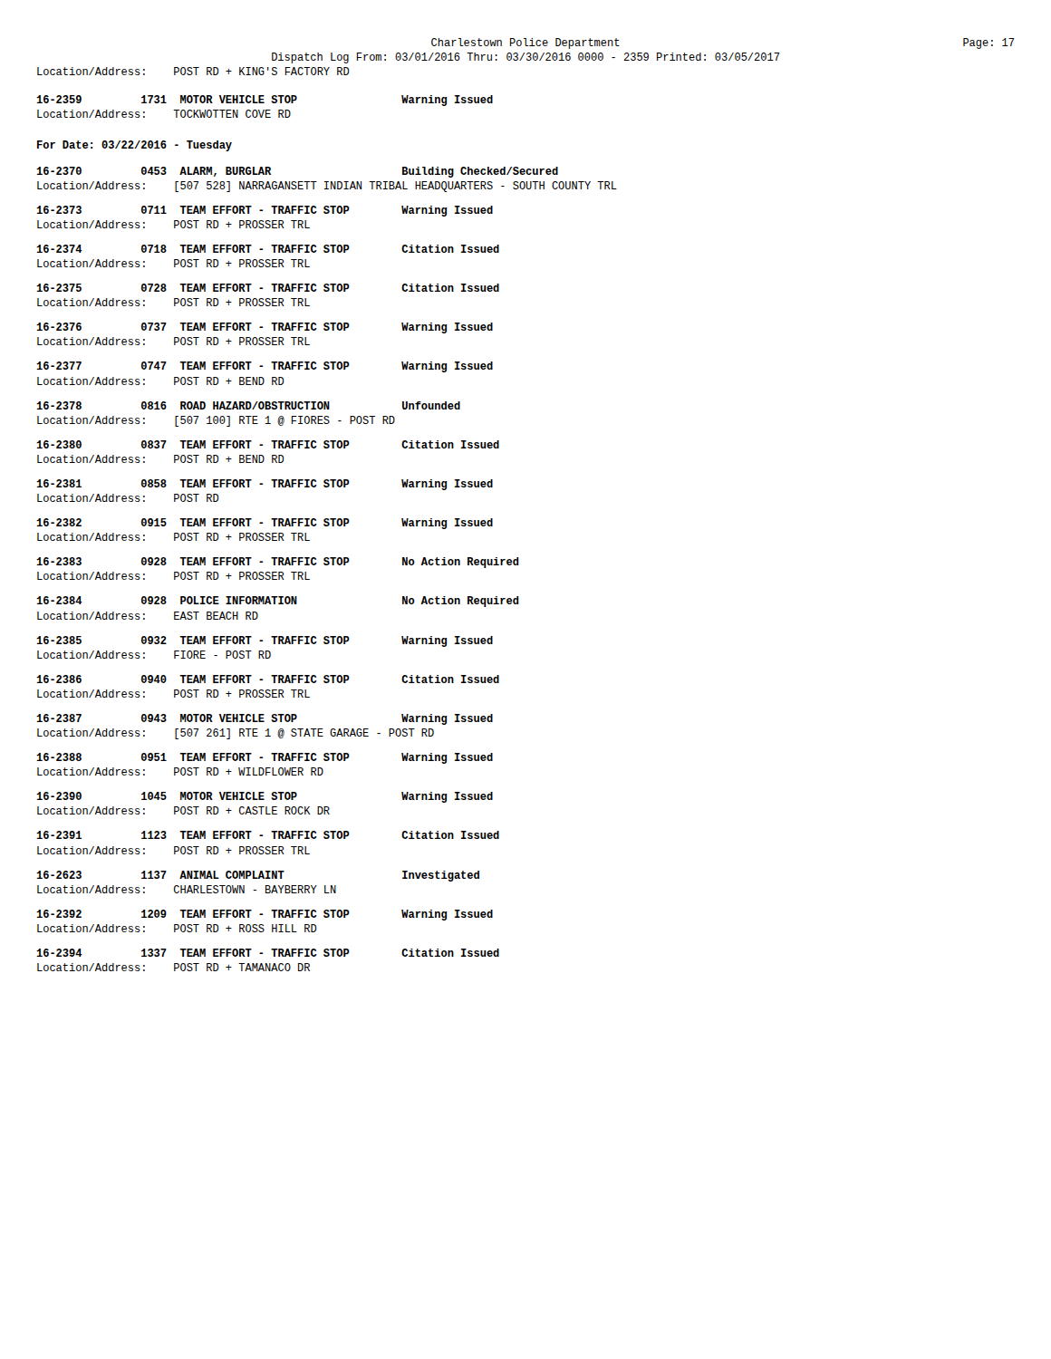Charlestown Police Department Page: 17
Dispatch Log From: 03/01/2016 Thru: 03/30/2016 0000 - 2359 Printed: 03/05/2017
Location/Address: POST RD + KING'S FACTORY RD
16-2359 1731 MOTOR VEHICLE STOP Warning Issued
Location/Address: TOCKWOTTEN COVE RD
For Date: 03/22/2016 - Tuesday
16-2370 0453 ALARM, BURGLAR Building Checked/Secured
Location/Address: [507 528] NARRAGANSETT INDIAN TRIBAL HEADQUARTERS - SOUTH COUNTY TRL
16-2373 0711 TEAM EFFORT - TRAFFIC STOP Warning Issued
Location/Address: POST RD + PROSSER TRL
16-2374 0718 TEAM EFFORT - TRAFFIC STOP Citation Issued
Location/Address: POST RD + PROSSER TRL
16-2375 0728 TEAM EFFORT - TRAFFIC STOP Citation Issued
Location/Address: POST RD + PROSSER TRL
16-2376 0737 TEAM EFFORT - TRAFFIC STOP Warning Issued
Location/Address: POST RD + PROSSER TRL
16-2377 0747 TEAM EFFORT - TRAFFIC STOP Warning Issued
Location/Address: POST RD + BEND RD
16-2378 0816 ROAD HAZARD/OBSTRUCTION Unfounded
Location/Address: [507 100] RTE 1 @ FIORES - POST RD
16-2380 0837 TEAM EFFORT - TRAFFIC STOP Citation Issued
Location/Address: POST RD + BEND RD
16-2381 0858 TEAM EFFORT - TRAFFIC STOP Warning Issued
Location/Address: POST RD
16-2382 0915 TEAM EFFORT - TRAFFIC STOP Warning Issued
Location/Address: POST RD + PROSSER TRL
16-2383 0928 TEAM EFFORT - TRAFFIC STOP No Action Required
Location/Address: POST RD + PROSSER TRL
16-2384 0928 POLICE INFORMATION No Action Required
Location/Address: EAST BEACH RD
16-2385 0932 TEAM EFFORT - TRAFFIC STOP Warning Issued
Location/Address: FIORE - POST RD
16-2386 0940 TEAM EFFORT - TRAFFIC STOP Citation Issued
Location/Address: POST RD + PROSSER TRL
16-2387 0943 MOTOR VEHICLE STOP Warning Issued
Location/Address: [507 261] RTE 1 @ STATE GARAGE - POST RD
16-2388 0951 TEAM EFFORT - TRAFFIC STOP Warning Issued
Location/Address: POST RD + WILDFLOWER RD
16-2390 1045 MOTOR VEHICLE STOP Warning Issued
Location/Address: POST RD + CASTLE ROCK DR
16-2391 1123 TEAM EFFORT - TRAFFIC STOP Citation Issued
Location/Address: POST RD + PROSSER TRL
16-2623 1137 ANIMAL COMPLAINT Investigated
Location/Address: CHARLESTOWN - BAYBERRY LN
16-2392 1209 TEAM EFFORT - TRAFFIC STOP Warning Issued
Location/Address: POST RD + ROSS HILL RD
16-2394 1337 TEAM EFFORT - TRAFFIC STOP Citation Issued
Location/Address: POST RD + TAMANACO DR